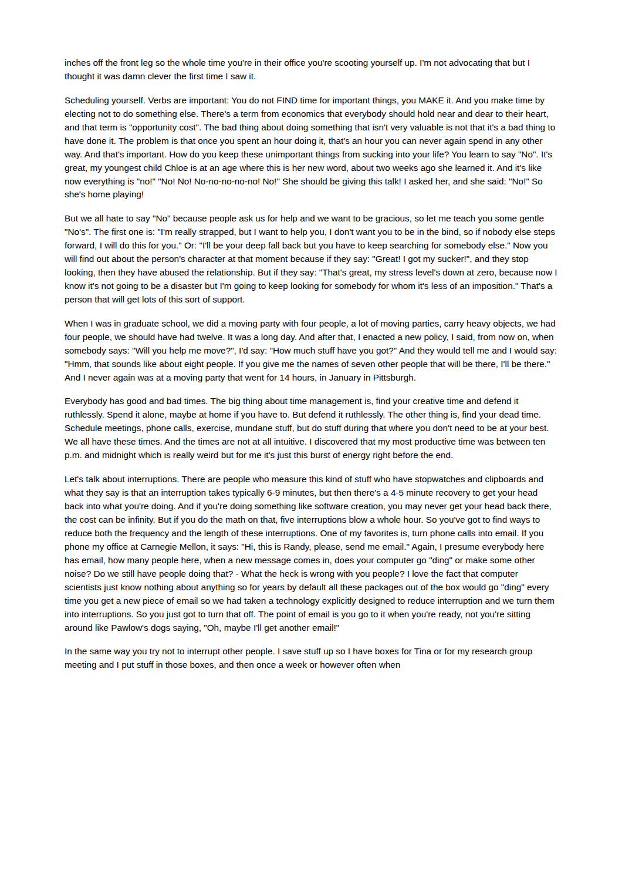inches off the front leg so the whole time you're in their office you're scooting yourself up. I'm not advocating that but I thought it was damn clever the first time I saw it.
Scheduling yourself. Verbs are important: You do not FIND time for important things, you MAKE it. And you make time by electing not to do something else. There's a term from economics that everybody should hold near and dear to their heart, and that term is "opportunity cost". The bad thing about doing something that isn't very valuable is not that it's a bad thing to have done it. The problem is that once you spent an hour doing it, that's an hour you can never again spend in any other way. And that's important. How do you keep these unimportant things from sucking into your life? You learn to say "No". It's great, my youngest child Chloe is at an age where this is her new word, about two weeks ago she learned it. And it's like now everything is "no!" "No! No! No-no-no-no-no! No!" She should be giving this talk! I asked her, and she said: "No!" So she's home playing!
But we all hate to say "No" because people ask us for help and we want to be gracious, so let me teach you some gentle "No's". The first one is: "I'm really strapped, but I want to help you, I don't want you to be in the bind, so if nobody else steps forward, I will do this for you." Or: "I'll be your deep fall back but you have to keep searching for somebody else." Now you will find out about the person's character at that moment because if they say: "Great! I got my sucker!", and they stop looking, then they have abused the relationship. But if they say: "That's great, my stress level's down at zero, because now I know it's not going to be a disaster but I'm going to keep looking for somebody for whom it's less of an imposition." That's a person that will get lots of this sort of support.
When I was in graduate school, we did a moving party with four people, a lot of moving parties, carry heavy objects, we had four people, we should have had twelve. It was a long day. And after that, I enacted a new policy, I said, from now on, when somebody says: "Will you help me move?", I'd say: "How much stuff have you got?" And they would tell me and I would say: "Hmm, that sounds like about eight people. If you give me the names of seven other people that will be there, I'll be there." And I never again was at a moving party that went for 14 hours, in January in Pittsburgh.
Everybody has good and bad times. The big thing about time management is, find your creative time and defend it ruthlessly. Spend it alone, maybe at home if you have to. But defend it ruthlessly. The other thing is, find your dead time. Schedule meetings, phone calls, exercise, mundane stuff, but do stuff during that where you don't need to be at your best. We all have these times. And the times are not at all intuitive. I discovered that my most productive time was between ten p.m. and midnight which is really weird but for me it's just this burst of energy right before the end.
Let's talk about interruptions. There are people who measure this kind of stuff who have stopwatches and clipboards and what they say is that an interruption takes typically 6-9 minutes, but then there's a 4-5 minute recovery to get your head back into what you're doing. And if you're doing something like software creation, you may never get your head back there, the cost can be infinity. But if you do the math on that, five interruptions blow a whole hour. So you've got to find ways to reduce both the frequency and the length of these interruptions. One of my favorites is, turn phone calls into email. If you phone my office at Carnegie Mellon, it says: "Hi, this is Randy, please, send me email." Again, I presume everybody here has email, how many people here, when a new message comes in, does your computer go "ding" or make some other noise? Do we still have people doing that? - What the heck is wrong with you people? I love the fact that computer scientists just know nothing about anything so for years by default all these packages out of the box would go "ding" every time you get a new piece of email so we had taken a technology explicitly designed to reduce interruption and we turn them into interruptions. So you just got to turn that off. The point of email is you go to it when you're ready, not you're sitting around like Pawlow's dogs saying, "Oh, maybe I'll get another email!"
In the same way you try not to interrupt other people. I save stuff up so I have boxes for Tina or for my research group meeting and I put stuff in those boxes, and then once a week or however often when